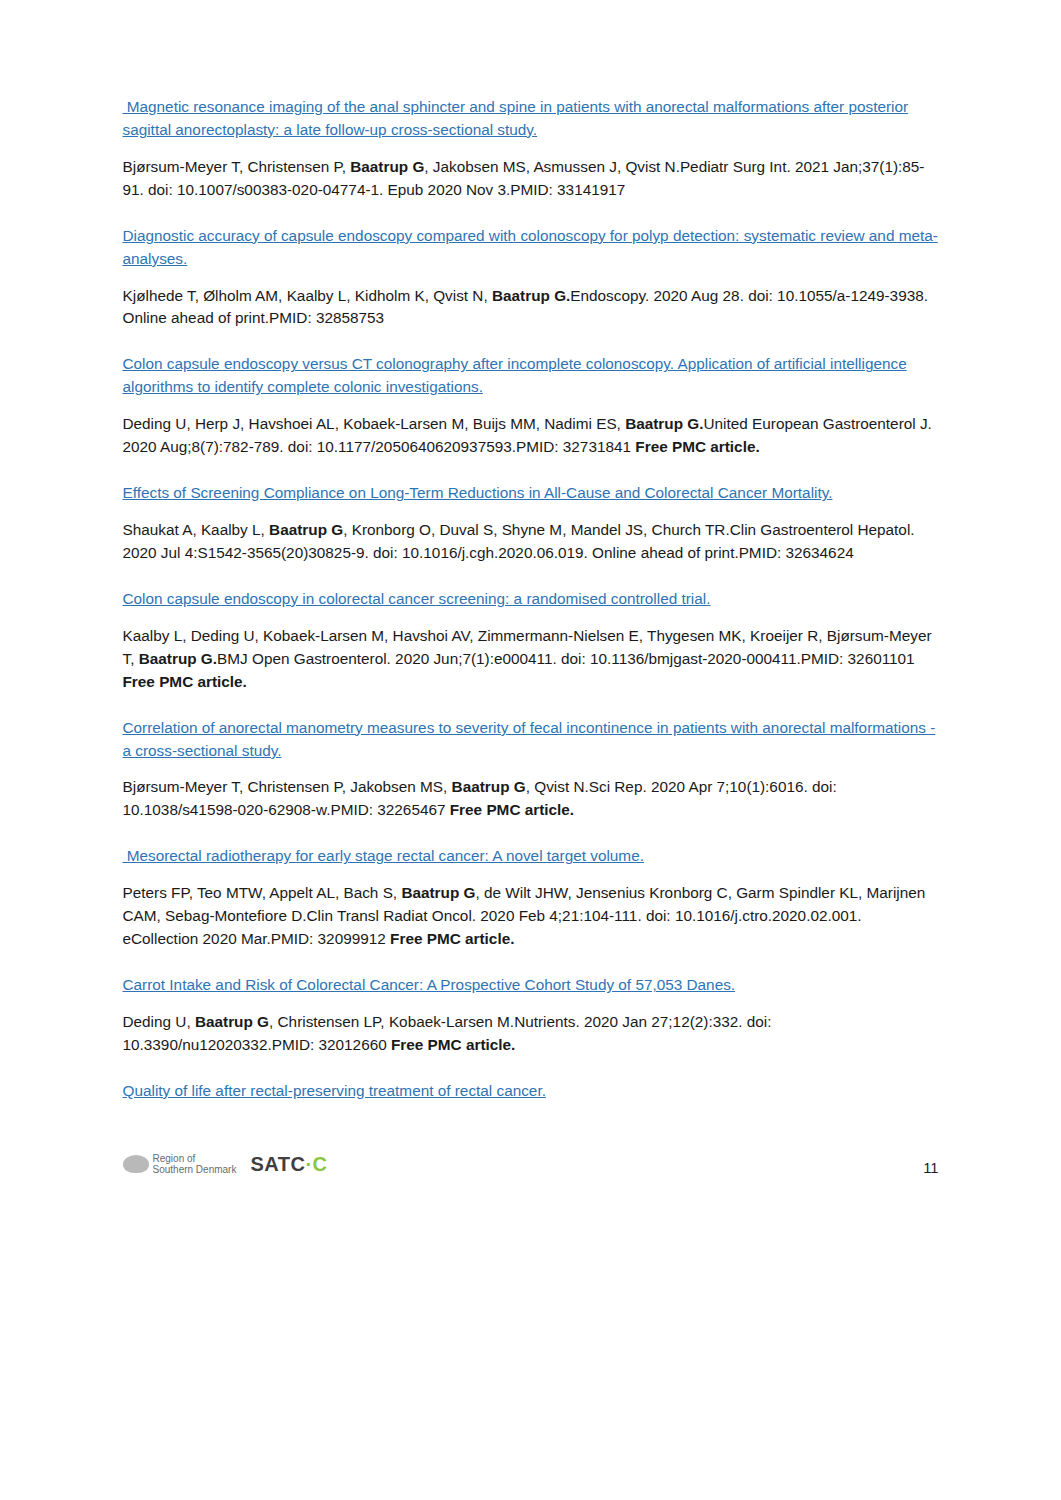Magnetic resonance imaging of the anal sphincter and spine in patients with anorectal malformations after posterior sagittal anorectoplasty: a late follow-up cross-sectional study.
Bjørsum-Meyer T, Christensen P, Baatrup G, Jakobsen MS, Asmussen J, Qvist N.Pediatr Surg Int. 2021 Jan;37(1):85-91. doi: 10.1007/s00383-020-04774-1. Epub 2020 Nov 3.PMID: 33141917
Diagnostic accuracy of capsule endoscopy compared with colonoscopy for polyp detection: systematic review and meta-analyses.
Kjølhede T, Ølholm AM, Kaalby L, Kidholm K, Qvist N, Baatrup G. Endoscopy. 2020 Aug 28. doi: 10.1055/a-1249-3938. Online ahead of print.PMID: 32858753
Colon capsule endoscopy versus CT colonography after incomplete colonoscopy. Application of artificial intelligence algorithms to identify complete colonic investigations.
Deding U, Herp J, Havshoei AL, Kobaek-Larsen M, Buijs MM, Nadimi ES, Baatrup G. United European Gastroenterol J. 2020 Aug;8(7):782-789. doi: 10.1177/2050640620937593.PMID: 32731841 Free PMC article.
Effects of Screening Compliance on Long-Term Reductions in All-Cause and Colorectal Cancer Mortality.
Shaukat A, Kaalby L, Baatrup G, Kronborg O, Duval S, Shyne M, Mandel JS, Church TR.Clin Gastroenterol Hepatol. 2020 Jul 4:S1542-3565(20)30825-9. doi: 10.1016/j.cgh.2020.06.019. Online ahead of print.PMID: 32634624
Colon capsule endoscopy in colorectal cancer screening: a randomised controlled trial.
Kaalby L, Deding U, Kobaek-Larsen M, Havshoi AV, Zimmermann-Nielsen E, Thygesen MK, Kroeijer R, Bjørsum-Meyer T, Baatrup G. BMJ Open Gastroenterol. 2020 Jun;7(1):e000411. doi: 10.1136/bmjgast-2020-000411.PMID: 32601101 Free PMC article.
Correlation of anorectal manometry measures to severity of fecal incontinence in patients with anorectal malformations - a cross-sectional study.
Bjørsum-Meyer T, Christensen P, Jakobsen MS, Baatrup G, Qvist N.Sci Rep. 2020 Apr 7;10(1):6016. doi: 10.1038/s41598-020-62908-w.PMID: 32265467 Free PMC article.
Mesorectal radiotherapy for early stage rectal cancer: A novel target volume.
Peters FP, Teo MTW, Appelt AL, Bach S, Baatrup G, de Wilt JHW, Jensenius Kronborg C, Garm Spindler KL, Marijnen CAM, Sebag-Montefiore D.Clin Transl Radiat Oncol. 2020 Feb 4;21:104-111. doi: 10.1016/j.ctro.2020.02.001. eCollection 2020 Mar.PMID: 32099912 Free PMC article.
Carrot Intake and Risk of Colorectal Cancer: A Prospective Cohort Study of 57,053 Danes.
Deding U, Baatrup G, Christensen LP, Kobaek-Larsen M.Nutrients. 2020 Jan 27;12(2):332. doi: 10.3390/nu12020332.PMID: 32012660 Free PMC article.
Quality of life after rectal-preserving treatment of rectal cancer.
Region of
Southern Denmark
SATC·C
11